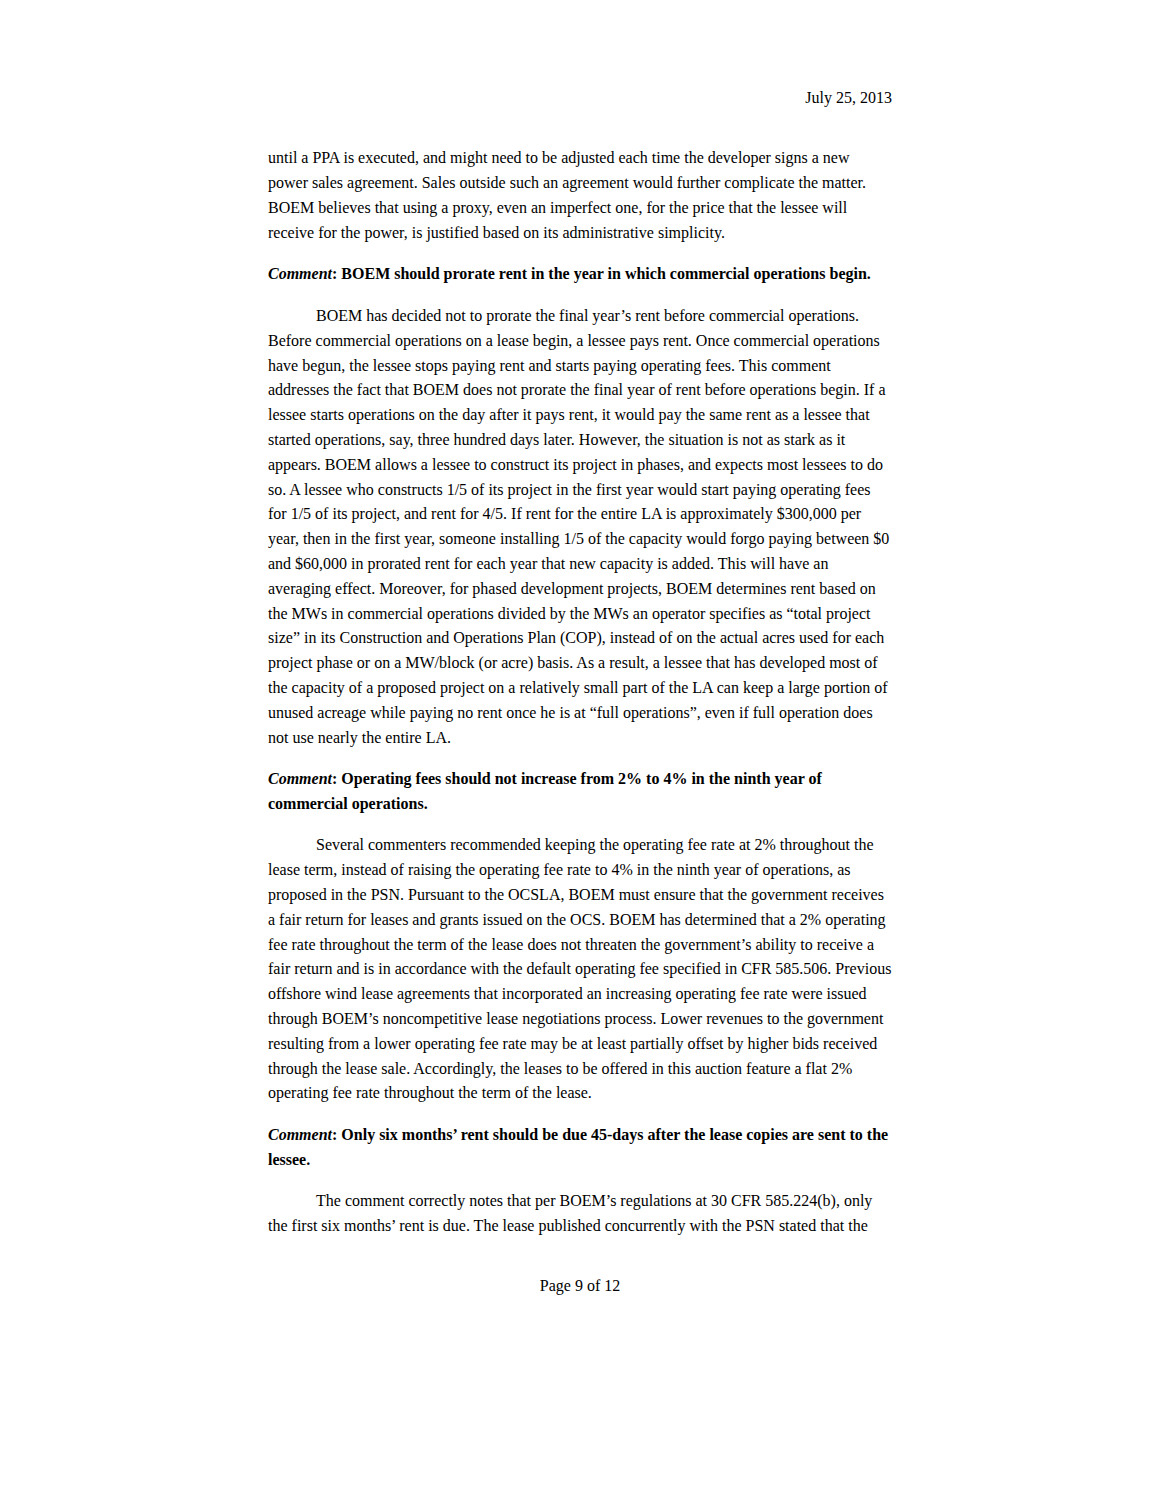July 25, 2013
until a PPA is executed, and might need to be adjusted each time the developer signs a new power sales agreement. Sales outside such an agreement would further complicate the matter. BOEM believes that using a proxy, even an imperfect one, for the price that the lessee will receive for the power, is justified based on its administrative simplicity.
Comment: BOEM should prorate rent in the year in which commercial operations begin.
BOEM has decided not to prorate the final year’s rent before commercial operations. Before commercial operations on a lease begin, a lessee pays rent. Once commercial operations have begun, the lessee stops paying rent and starts paying operating fees. This comment addresses the fact that BOEM does not prorate the final year of rent before operations begin. If a lessee starts operations on the day after it pays rent, it would pay the same rent as a lessee that started operations, say, three hundred days later. However, the situation is not as stark as it appears. BOEM allows a lessee to construct its project in phases, and expects most lessees to do so. A lessee who constructs 1/5 of its project in the first year would start paying operating fees for 1/5 of its project, and rent for 4/5. If rent for the entire LA is approximately $300,000 per year, then in the first year, someone installing 1/5 of the capacity would forgo paying between $0 and $60,000 in prorated rent for each year that new capacity is added. This will have an averaging effect. Moreover, for phased development projects, BOEM determines rent based on the MWs in commercial operations divided by the MWs an operator specifies as “total project size” in its Construction and Operations Plan (COP), instead of on the actual acres used for each project phase or on a MW/block (or acre) basis. As a result, a lessee that has developed most of the capacity of a proposed project on a relatively small part of the LA can keep a large portion of unused acreage while paying no rent once he is at “full operations”, even if full operation does not use nearly the entire LA.
Comment: Operating fees should not increase from 2% to 4% in the ninth year of commercial operations.
Several commenters recommended keeping the operating fee rate at 2% throughout the lease term, instead of raising the operating fee rate to 4% in the ninth year of operations, as proposed in the PSN. Pursuant to the OCSLA, BOEM must ensure that the government receives a fair return for leases and grants issued on the OCS. BOEM has determined that a 2% operating fee rate throughout the term of the lease does not threaten the government’s ability to receive a fair return and is in accordance with the default operating fee specified in CFR 585.506. Previous offshore wind lease agreements that incorporated an increasing operating fee rate were issued through BOEM’s noncompetitive lease negotiations process. Lower revenues to the government resulting from a lower operating fee rate may be at least partially offset by higher bids received through the lease sale. Accordingly, the leases to be offered in this auction feature a flat 2% operating fee rate throughout the term of the lease.
Comment: Only six months’ rent should be due 45-days after the lease copies are sent to the lessee.
The comment correctly notes that per BOEM’s regulations at 30 CFR 585.224(b), only the first six months’ rent is due. The lease published concurrently with the PSN stated that the
Page 9 of 12